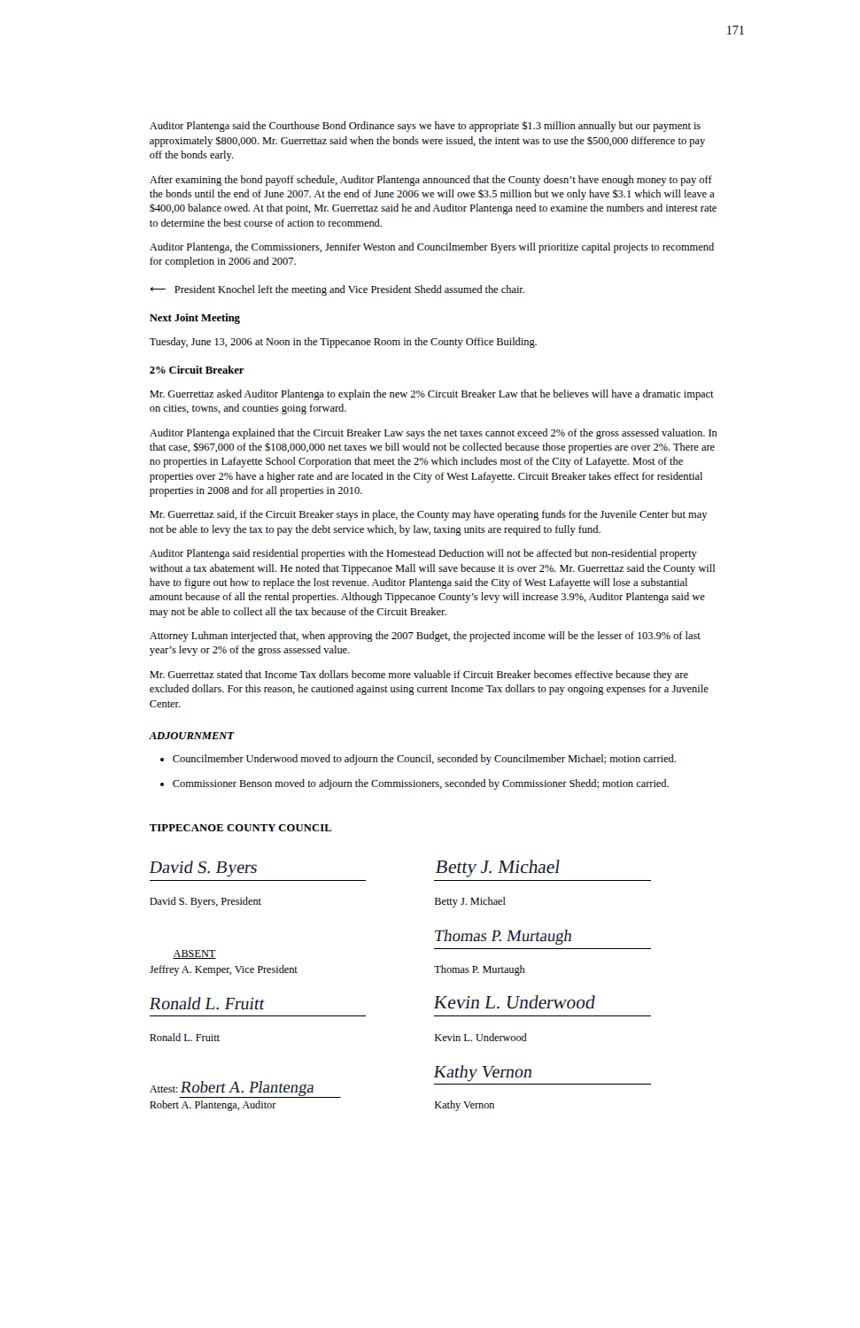171
Auditor Plantenga said the Courthouse Bond Ordinance says we have to appropriate $1.3 million annually but our payment is approximately $800,000. Mr. Guerrettaz said when the bonds were issued, the intent was to use the $500,000 difference to pay off the bonds early.
After examining the bond payoff schedule, Auditor Plantenga announced that the County doesn’t have enough money to pay off the bonds until the end of June 2007. At the end of June 2006 we will owe $3.5 million but we only have $3.1 which will leave a $400,00 balance owed. At that point, Mr. Guerrettaz said he and Auditor Plantenga need to examine the numbers and interest rate to determine the best course of action to recommend.
Auditor Plantenga, the Commissioners, Jennifer Weston and Councilmember Byers will prioritize capital projects to recommend for completion in 2006 and 2007.
⟵ President Knochel left the meeting and Vice President Shedd assumed the chair.
Next Joint Meeting
Tuesday, June 13, 2006 at Noon in the Tippecanoe Room in the County Office Building.
2% Circuit Breaker
Mr. Guerrettaz asked Auditor Plantenga to explain the new 2% Circuit Breaker Law that he believes will have a dramatic impact on cities, towns, and counties going forward.
Auditor Plantenga explained that the Circuit Breaker Law says the net taxes cannot exceed 2% of the gross assessed valuation. In that case, $967,000 of the $108,000,000 net taxes we bill would not be collected because those properties are over 2%. There are no properties in Lafayette School Corporation that meet the 2% which includes most of the City of Lafayette. Most of the properties over 2% have a higher rate and are located in the City of West Lafayette. Circuit Breaker takes effect for residential properties in 2008 and for all properties in 2010.
Mr. Guerrettaz said, if the Circuit Breaker stays in place, the County may have operating funds for the Juvenile Center but may not be able to levy the tax to pay the debt service which, by law, taxing units are required to fully fund.
Auditor Plantenga said residential properties with the Homestead Deduction will not be affected but non-residential property without a tax abatement will. He noted that Tippecanoe Mall will save because it is over 2%. Mr. Guerrettaz said the County will have to figure out how to replace the lost revenue. Auditor Plantenga said the City of West Lafayette will lose a substantial amount because of all the rental properties. Although Tippecanoe County’s levy will increase 3.9%, Auditor Plantenga said we may not be able to collect all the tax because of the Circuit Breaker.
Attorney Luhman interjected that, when approving the 2007 Budget, the projected income will be the lesser of 103.9% of last year’s levy or 2% of the gross assessed value.
Mr. Guerrettaz stated that Income Tax dollars become more valuable if Circuit Breaker becomes effective because they are excluded dollars. For this reason, he cautioned against using current Income Tax dollars to pay ongoing expenses for a Juvenile Center.
ADJOURNMENT
Councilmember Underwood moved to adjourn the Council, seconded by Councilmember Michael; motion carried.
Commissioner Benson moved to adjourn the Commissioners, seconded by Commissioner Shedd; motion carried.
TIPPECANOE COUNTY COUNCIL
| David S. Byers David S. Byers, President | Betty J. Michael Betty J. Michael |
| ABSENT Jeffrey A. Kemper, Vice President | Thomas P. Murtaugh Thomas P. Murtaugh |
| Ronald L. Fruitt Ronald L. Fruitt | Kevin L. Underwood Kevin L. Underwood |
| Attest: Robert A. Plantenga Robert A. Plantenga, Auditor | Kathy Vernon Kathy Vernon |